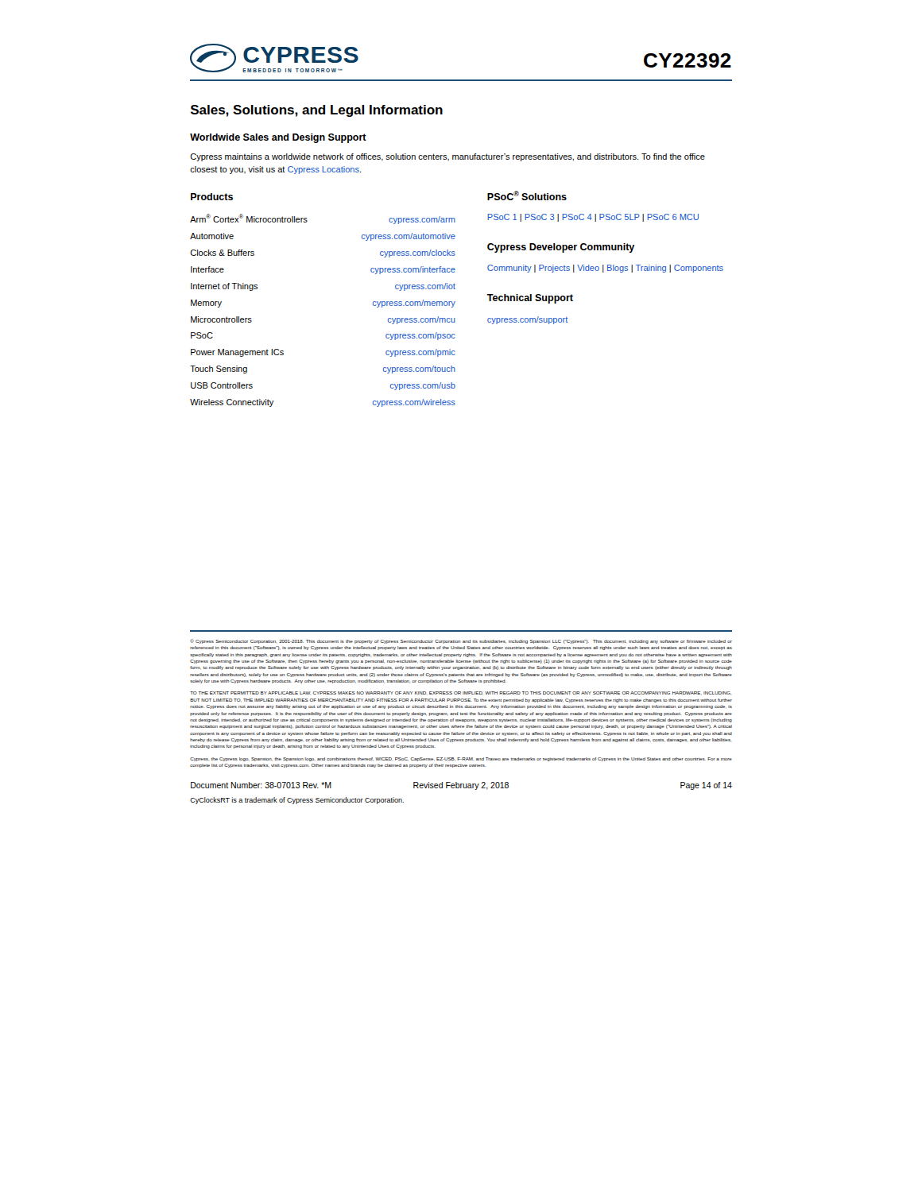CYPRESS
EMBEDDED IN TOMORROW™
CY22392
Sales, Solutions, and Legal Information
Worldwide Sales and Design Support
Cypress maintains a worldwide network of offices, solution centers, manufacturer’s representatives, and distributors. To find the office closest to you, visit us at Cypress Locations.
Products
| Arm ® Cortex ® Microcontrollers | cypress.com/arm |
| Automotive | cypress.com/automotive |
| Clocks & Buffers | cypress.com/clocks |
| Interface | cypress.com/interface |
| Internet of Things | cypress.com/iot |
| Memory | cypress.com/memory |
| Microcontrollers | cypress.com/mcu |
| PSoC | cypress.com/psoc |
| Power Management ICs | cypress.com/pmic |
| Touch Sensing | cypress.com/touch |
| USB Controllers | cypress.com/usb |
| Wireless Connectivity | cypress.com/wireless |
PSoC® Solutions
PSoC 1 | PSoC 3 | PSoC 4 | PSoC 5LP | PSoC 6 MCU
Cypress Developer Community
Community | Projects | Video | Blogs | Training | Components
Technical Support
cypress.com/support
© Cypress Semiconductor Corporation, 2001-2018. This document is the property of Cypress Semiconductor Corporation and its subsidiaries, including Spansion LLC ("Cypress"). This document, including any software or firmware included or referenced in this document ("Software"), is owned by Cypress under the intellectual property laws and treaties of the United States and other countries worldwide. Cypress reserves all rights under such laws and treaties and does not, except as specifically stated in this paragraph, grant any license under its patents, copyrights, trademarks, or other intellectual property rights. If the Software is not accompanied by a license agreement and you do not otherwise have a written agreement with Cypress governing the use of the Software, then Cypress hereby grants you a personal, non-exclusive, nontransferable license (without the right to sublicense) (1) under its copyright rights in the Software (a) for Software provided in source code form, to modify and reproduce the Software solely for use with Cypress hardware products, only internally within your organization, and (b) to distribute the Software in binary code form externally to end users (either directly or indirectly through resellers and distributors), solely for use on Cypress hardware product units, and (2) under those claims of Cypress's patents that are infringed by the Software (as provided by Cypress, unmodified) to make, use, distribute, and import the Software solely for use with Cypress hardware products. Any other use, reproduction, modification, translation, or compilation of the Software is prohibited.
TO THE EXTENT PERMITTED BY APPLICABLE LAW, CYPRESS MAKES NO WARRANTY OF ANY KIND, EXPRESS OR IMPLIED, WITH REGARD TO THIS DOCUMENT OR ANY SOFTWARE OR ACCOMPANYING HARDWARE, INCLUDING, BUT NOT LIMITED TO, THE IMPLIED WARRANTIES OF MERCHANTABILITY AND FITNESS FOR A PARTICULAR PURPOSE. To the extent permitted by applicable law, Cypress reserves the right to make changes to this document without further notice. Cypress does not assume any liability arising out of the application or use of any product or circuit described in this document. Any information provided in this document, including any sample design information or programming code, is provided only for reference purposes. It is the responsibility of the user of this document to properly design, program, and test the functionality and safety of any application made of this information and any resulting product. Cypress products are not designed, intended, or authorized for use as critical components in systems designed or intended for the operation of weapons, weapons systems, nuclear installations, life-support devices or systems, other medical devices or systems (including resuscitation equipment and surgical implants), pollution control or hazardous substances management, or other uses where the failure of the device or system could cause personal injury, death, or property damage ("Unintended Uses"). A critical component is any component of a device or system whose failure to perform can be reasonably expected to cause the failure of the device or system, or to affect its safety or effectiveness. Cypress is not liable, in whole or in part, and you shall and hereby do release Cypress from any claim, damage, or other liability arising from or related to all Unintended Uses of Cypress products. You shall indemnify and hold Cypress harmless from and against all claims, costs, damages, and other liabilities, including claims for personal injury or death, arising from or related to any Unintended Uses of Cypress products.
Cypress, the Cypress logo, Spansion, the Spansion logo, and combinations thereof, WICED, PSoC, CapSense, EZ-USB, F-RAM, and Traveo are trademarks or registered trademarks of Cypress in the United States and other countries. For a more complete list of Cypress trademarks, visit cypress.com. Other names and brands may be claimed as property of their respective owners.
Document Number: 38-07013 Rev. *M
Revised February 2, 2018
Page 14 of 14
CyClocksRT is a trademark of Cypress Semiconductor Corporation.